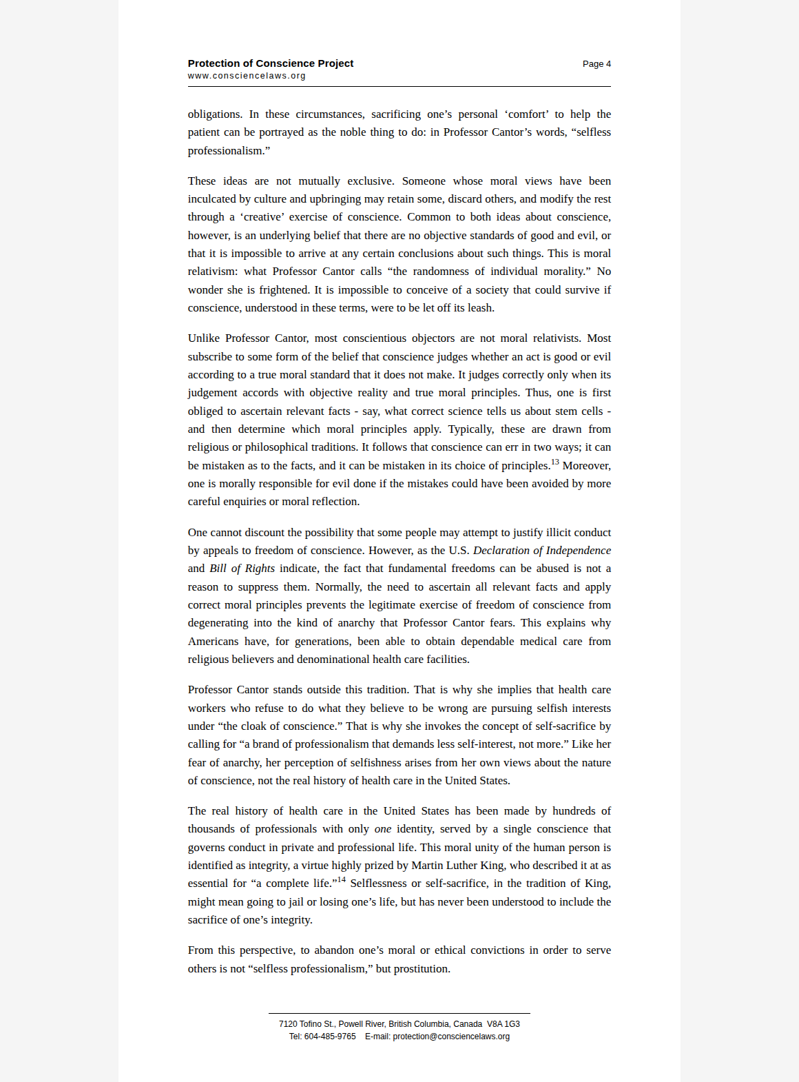Protection of Conscience Project
www.consciencelaws.org
Page 4
obligations. In these circumstances, sacrificing one’s personal ‘comfort’ to help the patient can be portrayed as the noble thing to do: in Professor Cantor’s words, “selfless professionalism.”
These ideas are not mutually exclusive. Someone whose moral views have been inculcated by culture and upbringing may retain some, discard others, and modify the rest through a ‘creative’ exercise of conscience. Common to both ideas about conscience, however, is an underlying belief that there are no objective standards of good and evil, or that it is impossible to arrive at any certain conclusions about such things. This is moral relativism: what Professor Cantor calls “the randomness of individual morality.” No wonder she is frightened. It is impossible to conceive of a society that could survive if conscience, understood in these terms, were to be let off its leash.
Unlike Professor Cantor, most conscientious objectors are not moral relativists. Most subscribe to some form of the belief that conscience judges whether an act is good or evil according to a true moral standard that it does not make. It judges correctly only when its judgement accords with objective reality and true moral principles. Thus, one is first obliged to ascertain relevant facts - say, what correct science tells us about stem cells - and then determine which moral principles apply. Typically, these are drawn from religious or philosophical traditions. It follows that conscience can err in two ways; it can be mistaken as to the facts, and it can be mistaken in its choice of principles.13 Moreover, one is morally responsible for evil done if the mistakes could have been avoided by more careful enquiries or moral reflection.
One cannot discount the possibility that some people may attempt to justify illicit conduct by appeals to freedom of conscience. However, as the U.S. Declaration of Independence and Bill of Rights indicate, the fact that fundamental freedoms can be abused is not a reason to suppress them. Normally, the need to ascertain all relevant facts and apply correct moral principles prevents the legitimate exercise of freedom of conscience from degenerating into the kind of anarchy that Professor Cantor fears. This explains why Americans have, for generations, been able to obtain dependable medical care from religious believers and denominational health care facilities.
Professor Cantor stands outside this tradition. That is why she implies that health care workers who refuse to do what they believe to be wrong are pursuing selfish interests under “the cloak of conscience.” That is why she invokes the concept of self-sacrifice by calling for “a brand of professionalism that demands less self-interest, not more.” Like her fear of anarchy, her perception of selfishness arises from her own views about the nature of conscience, not the real history of health care in the United States.
The real history of health care in the United States has been made by hundreds of thousands of professionals with only one identity, served by a single conscience that governs conduct in private and professional life. This moral unity of the human person is identified as integrity, a virtue highly prized by Martin Luther King, who described it at as essential for “a complete life.”14 Selflessness or self-sacrifice, in the tradition of King, might mean going to jail or losing one’s life, but has never been understood to include the sacrifice of one’s integrity.
From this perspective, to abandon one’s moral or ethical convictions in order to serve others is not “selfless professionalism,” but prostitution.
7120 Tofino St., Powell River, British Columbia, Canada V8A 1G3
Tel: 604-485-9765 E-mail: protection@consciencelaws.org